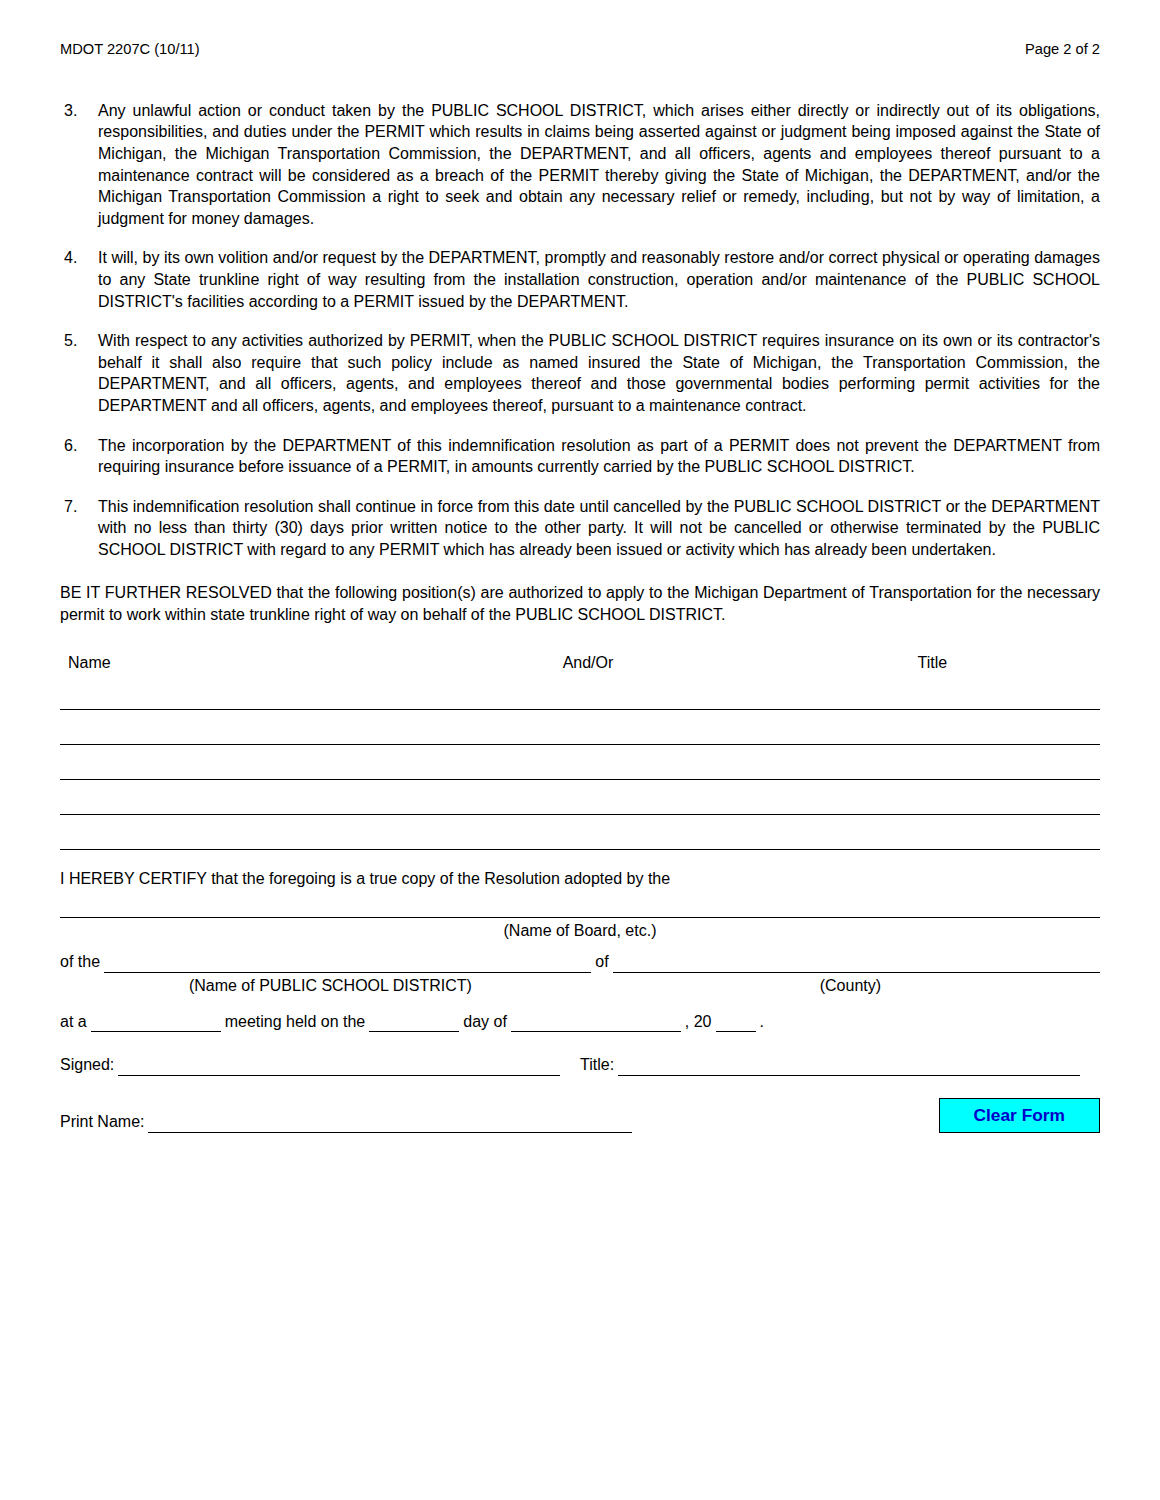MDOT 2207C (10/11)
Page 2 of 2
3. Any unlawful action or conduct taken by the PUBLIC SCHOOL DISTRICT, which arises either directly or indirectly out of its obligations, responsibilities, and duties under the PERMIT which results in claims being asserted against or judgment being imposed against the State of Michigan, the Michigan Transportation Commission, the DEPARTMENT, and all officers, agents and employees thereof pursuant to a maintenance contract will be considered as a breach of the PERMIT thereby giving the State of Michigan, the DEPARTMENT, and/or the Michigan Transportation Commission a right to seek and obtain any necessary relief or remedy, including, but not by way of limitation, a judgment for money damages.
4. It will, by its own volition and/or request by the DEPARTMENT, promptly and reasonably restore and/or correct physical or operating damages to any State trunkline right of way resulting from the installation construction, operation and/or maintenance of the PUBLIC SCHOOL DISTRICT's facilities according to a PERMIT issued by the DEPARTMENT.
5. With respect to any activities authorized by PERMIT, when the PUBLIC SCHOOL DISTRICT requires insurance on its own or its contractor's behalf it shall also require that such policy include as named insured the State of Michigan, the Transportation Commission, the DEPARTMENT, and all officers, agents, and employees thereof and those governmental bodies performing permit activities for the DEPARTMENT and all officers, agents, and employees thereof, pursuant to a maintenance contract.
6. The incorporation by the DEPARTMENT of this indemnification resolution as part of a PERMIT does not prevent the DEPARTMENT from requiring insurance before issuance of a PERMIT, in amounts currently carried by the PUBLIC SCHOOL DISTRICT.
7. This indemnification resolution shall continue in force from this date until cancelled by the PUBLIC SCHOOL DISTRICT or the DEPARTMENT with no less than thirty (30) days prior written notice to the other party. It will not be cancelled or otherwise terminated by the PUBLIC SCHOOL DISTRICT with regard to any PERMIT which has already been issued or activity which has already been undertaken.
BE IT FURTHER RESOLVED that the following position(s) are authorized to apply to the Michigan Department of Transportation for the necessary permit to work within state trunkline right of way on behalf of the PUBLIC SCHOOL DISTRICT.
Name
And/Or
Title
I HEREBY CERTIFY that the foregoing is a true copy of the Resolution adopted by the
(Name of Board, etc.)
of the of
(Name of PUBLIC SCHOOL DISTRICT)
(County)
at a meeting held on the day of , 20 .
Signed:
Title:
Print Name:
Clear Form